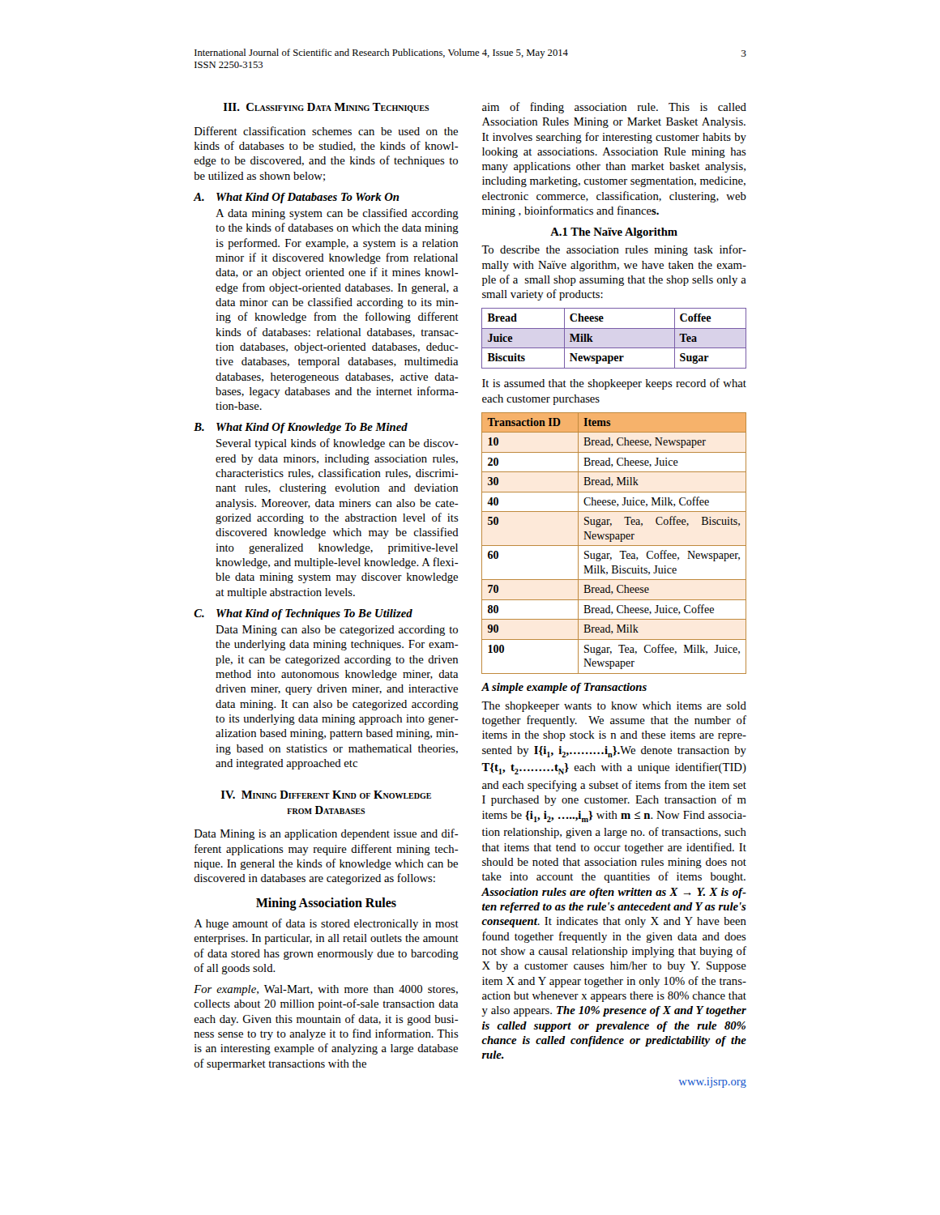International Journal of Scientific and Research Publications, Volume 4, Issue 5, May 2014 ISSN 2250-3153 3
III. Classifying Data Mining Techniques
Different classification schemes can be used on the kinds of databases to be studied, the kinds of knowledge to be discovered, and the kinds of techniques to be utilized as shown below;
A. What Kind Of Databases To Work On
A data mining system can be classified according to the kinds of databases on which the data mining is performed. For example, a system is a relation minor if it discovered knowledge from relational data, or an object oriented one if it mines knowledge from object-oriented databases. In general, a data minor can be classified according to its mining of knowledge from the following different kinds of databases: relational databases, transaction databases, object-oriented databases, deductive databases, temporal databases, multimedia databases, heterogeneous databases, active databases, legacy databases and the internet information-base.
B. What Kind Of Knowledge To Be Mined
Several typical kinds of knowledge can be discovered by data minors, including association rules, characteristics rules, classification rules, discriminant rules, clustering evolution and deviation analysis. Moreover, data miners can also be categorized according to the abstraction level of its discovered knowledge which may be classified into generalized knowledge, primitive-level knowledge, and multiple-level knowledge. A flexible data mining system may discover knowledge at multiple abstraction levels.
C. What Kind of Techniques To Be Utilized
Data Mining can also be categorized according to the underlying data mining techniques. For example, it can be categorized according to the driven method into autonomous knowledge miner, data driven miner, query driven miner, and interactive data mining. It can also be categorized according to its underlying data mining approach into generalization based mining, pattern based mining, mining based on statistics or mathematical theories, and integrated approached etc
IV. Mining Different Kind of Knowledge
from Databases
Data Mining is an application dependent issue and different applications may require different mining technique. In general the kinds of knowledge which can be discovered in databases are categorized as follows:
Mining Association Rules
A huge amount of data is stored electronically in most enterprises. In particular, in all retail outlets the amount of data stored has grown enormously due to barcoding of all goods sold.
For example, Wal-Mart, with more than 4000 stores, collects about 20 million point-of-sale transaction data each day. Given this mountain of data, it is good business sense to try to analyze it to find information. This is an interesting example of analyzing a large database of supermarket transactions with the
aim of finding association rule. This is called Association Rules Mining or Market Basket Analysis. It involves searching for interesting customer habits by looking at associations. Association Rule mining has many applications other than market basket analysis, including marketing, customer segmentation, medicine, electronic commerce, classification, clustering, web mining , bioinformatics and finances.
A.1 The Naïve Algorithm
To describe the association rules mining task informally with Naïve algorithm, we have taken the example of a small shop assuming that the shop sells only a small variety of products:
| Bread | Cheese | Coffee |
| Juice | Milk | Tea |
| Biscuits | Newspaper | Sugar |
It is assumed that the shopkeeper keeps record of what each customer purchases
| Transaction ID | Items |
| --- | --- |
| 10 | Bread, Cheese, Newspaper |
| 20 | Bread, Cheese, Juice |
| 30 | Bread, Milk |
| 40 | Cheese, Juice, Milk, Coffee |
| 50 | Sugar, Tea, Coffee, Biscuits, Newspaper |
| 60 | Sugar, Tea, Coffee, Newspaper, Milk, Biscuits, Juice |
| 70 | Bread, Cheese |
| 80 | Bread, Cheese, Juice, Coffee |
| 90 | Bread, Milk |
| 100 | Sugar, Tea, Coffee, Milk, Juice, Newspaper |
A simple example of Transactions
The shopkeeper wants to know which items are sold together frequently. We assume that the number of items in the shop stock is n and these items are represented by I{i1, i2,………in}. We denote transaction by T{t1, t2………tN} each with a unique identifier(TID) and each specifying a subset of items from the item set I purchased by one customer. Each transaction of m items be {i1, i2, …..,im} with m ≤ n. Now Find association relationship, given a large no. of transactions, such that items that tend to occur together are identified. It should be noted that association rules mining does not take into account the quantities of items bought. Association rules are often written as X → Y. X is often referred to as the rule's antecedent and Y as rule's consequent. It indicates that only X and Y have been found together frequently in the given data and does not show a causal relationship implying that buying of X by a customer causes him/her to buy Y. Suppose item X and Y appear together in only 10% of the transaction but whenever x appears there is 80% chance that y also appears. The 10% presence of X and Y together is called support or prevalence of the rule 80% chance is called confidence or predictability of the rule.
www.ijsrp.org